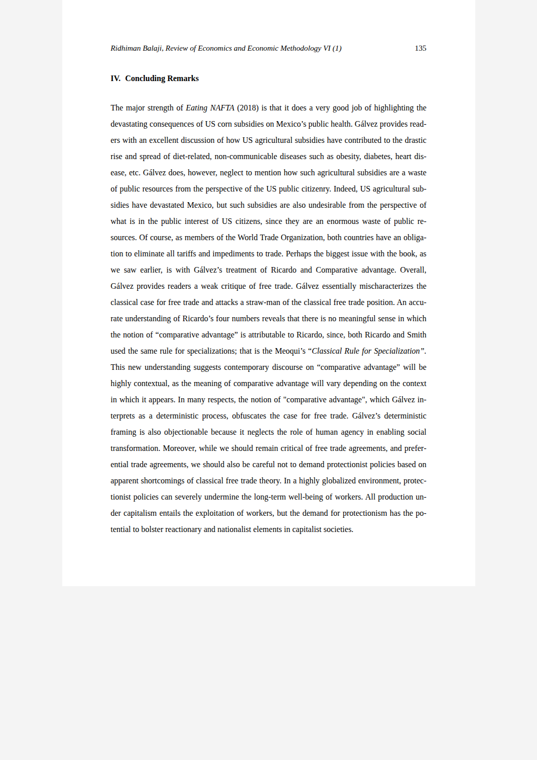Ridhiman Balaji, Review of Economics and Economic Methodology VI (1) 135
IV. Concluding Remarks
The major strength of Eating NAFTA (2018) is that it does a very good job of highlighting the devastating consequences of US corn subsidies on Mexico’s public health. Gálvez provides readers with an excellent discussion of how US agricultural subsidies have contributed to the drastic rise and spread of diet-related, non-communicable diseases such as obesity, diabetes, heart disease, etc. Gálvez does, however, neglect to mention how such agricultural subsidies are a waste of public resources from the perspective of the US public citizenry. Indeed, US agricultural subsidies have devastated Mexico, but such subsidies are also undesirable from the perspective of what is in the public interest of US citizens, since they are an enormous waste of public resources. Of course, as members of the World Trade Organization, both countries have an obligation to eliminate all tariffs and impediments to trade. Perhaps the biggest issue with the book, as we saw earlier, is with Gálvez’s treatment of Ricardo and Comparative advantage. Overall, Gálvez provides readers a weak critique of free trade. Gálvez essentially mischaracterizes the classical case for free trade and attacks a straw-man of the classical free trade position. An accurate understanding of Ricardo’s four numbers reveals that there is no meaningful sense in which the notion of “comparative advantage” is attributable to Ricardo, since, both Ricardo and Smith used the same rule for specializations; that is the Meoqui’s “Classical Rule for Specialization”. This new understanding suggests contemporary discourse on “comparative advantage” will be highly contextual, as the meaning of comparative advantage will vary depending on the context in which it appears. In many respects, the notion of "comparative advantage", which Gálvez interprets as a deterministic process, obfuscates the case for free trade. Gálvez’s deterministic framing is also objectionable because it neglects the role of human agency in enabling social transformation. Moreover, while we should remain critical of free trade agreements, and preferential trade agreements, we should also be careful not to demand protectionist policies based on apparent shortcomings of classical free trade theory. In a highly globalized environment, protectionist policies can severely undermine the long-term well-being of workers. All production under capitalism entails the exploitation of workers, but the demand for protectionism has the potential to bolster reactionary and nationalist elements in capitalist societies.